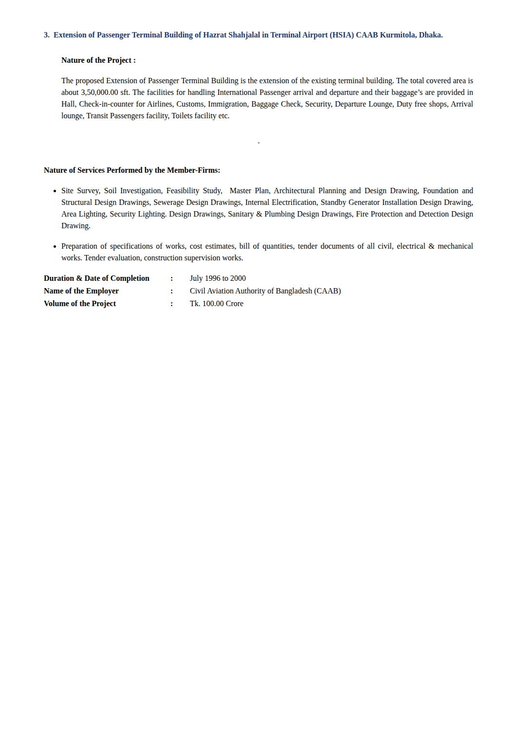3. Extension of Passenger Terminal Building of Hazrat Shahjalal in Terminal Airport (HSIA) CAAB Kurmitola, Dhaka.
Nature of the Project :
The proposed Extension of Passenger Terminal Building is the extension of the existing terminal building. The total covered area is about 3,50,000.00 sft. The facilities for handling International Passenger arrival and departure and their baggage’s are provided in Hall, Check-in-counter for Airlines, Customs, Immigration, Baggage Check, Security, Departure Lounge, Duty free shops, Arrival lounge, Transit Passengers facility, Toilets facility etc.
Nature of Services Performed by the Member-Firms:
Site Survey, Soil Investigation, Feasibility Study, Master Plan, Architectural Planning and Design Drawing, Foundation and Structural Design Drawings, Sewerage Design Drawings, Internal Electrification, Standby Generator Installation Design Drawing, Area Lighting, Security Lighting. Design Drawings, Sanitary & Plumbing Design Drawings, Fire Protection and Detection Design Drawing.
Preparation of specifications of works, cost estimates, bill of quantities, tender documents of all civil, electrical & mechanical works. Tender evaluation, construction supervision works.
| Duration & Date of Completion | : | July 1996 to 2000 |
| Name of the Employer | : | Civil Aviation Authority of Bangladesh (CAAB) |
| Volume of the Project | : | Tk. 100.00 Crore |